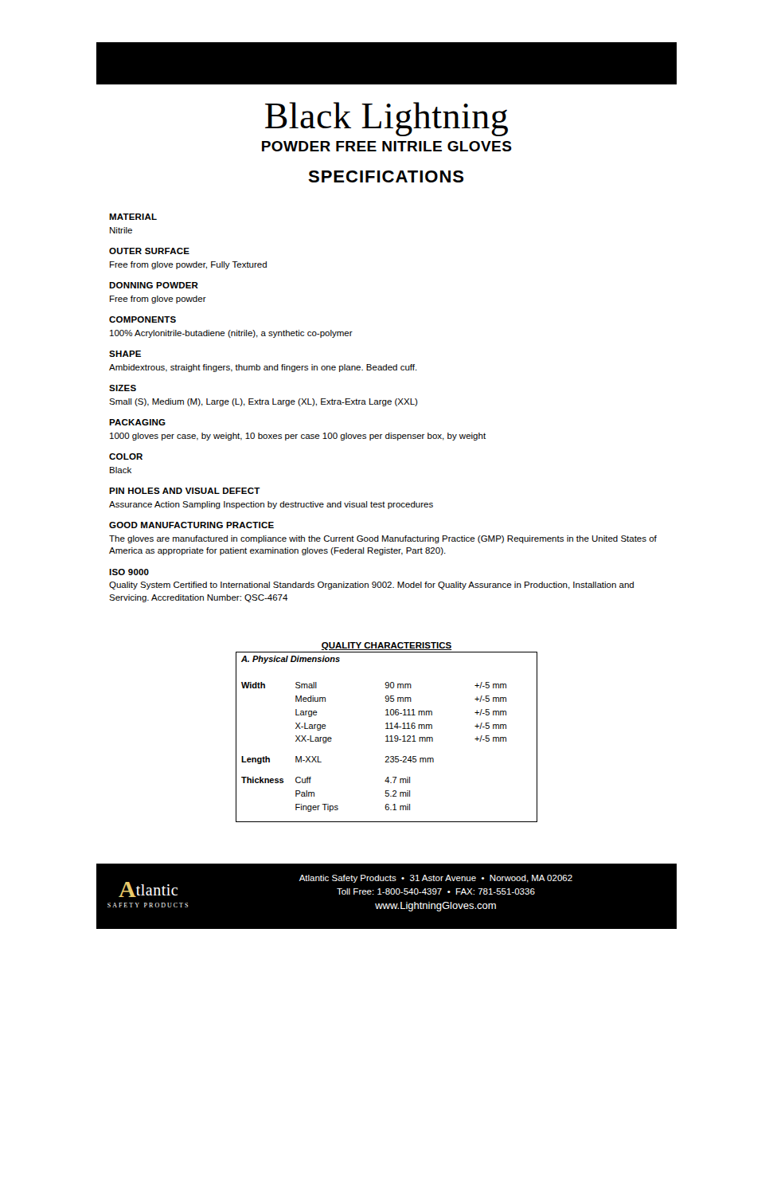Black Lightning
POWDER FREE NITRILE GLOVES
SPECIFICATIONS
MATERIAL
Nitrile
OUTER SURFACE
Free from glove powder, Fully Textured
DONNING POWDER
Free from glove powder
COMPONENTS
100% Acrylonitrile-butadiene (nitrile), a synthetic co-polymer
SHAPE
Ambidextrous, straight fingers, thumb and fingers in one plane. Beaded cuff.
SIZES
Small (S), Medium (M), Large (L), Extra Large (XL), Extra-Extra Large (XXL)
PACKAGING
1000 gloves per case, by weight, 10 boxes per case 100 gloves per dispenser box, by weight
COLOR
Black
PIN HOLES AND VISUAL DEFECT
Assurance Action Sampling Inspection by destructive and visual test procedures
GOOD MANUFACTURING PRACTICE
The gloves are manufactured in compliance with the Current Good Manufacturing Practice (GMP) Requirements in the United States of America as appropriate for patient examination gloves (Federal Register, Part 820).
ISO 9000
Quality System Certified to International Standards Organization 9002. Model for Quality Assurance in Production, Installation and Servicing. Accreditation Number: QSC-4674
QUALITY CHARACTERISTICS
| A. Physical Dimensions |
| Width | Small | 90 mm | +/-5 mm |
| | Medium | 95 mm | +/-5 mm |
| | Large | 106-111 mm | +/-5 mm |
| | X-Large | 114-116 mm | +/-5 mm |
| | XX-Large | 119-121 mm | +/-5 mm |
| Length | M-XXL | 235-245 mm | |
| Thickness | Cuff | 4.7 mil | |
| | Palm | 5.2 mil | |
| | Finger Tips | 6.1 mil | |
Atlantic
SAFETY PRODUCTS
Atlantic Safety Products • 31 Astor Avenue • Norwood, MA 02062
Toll Free: 1-800-540-4397 • FAX: 781-551-0336
www.LightningGloves.com